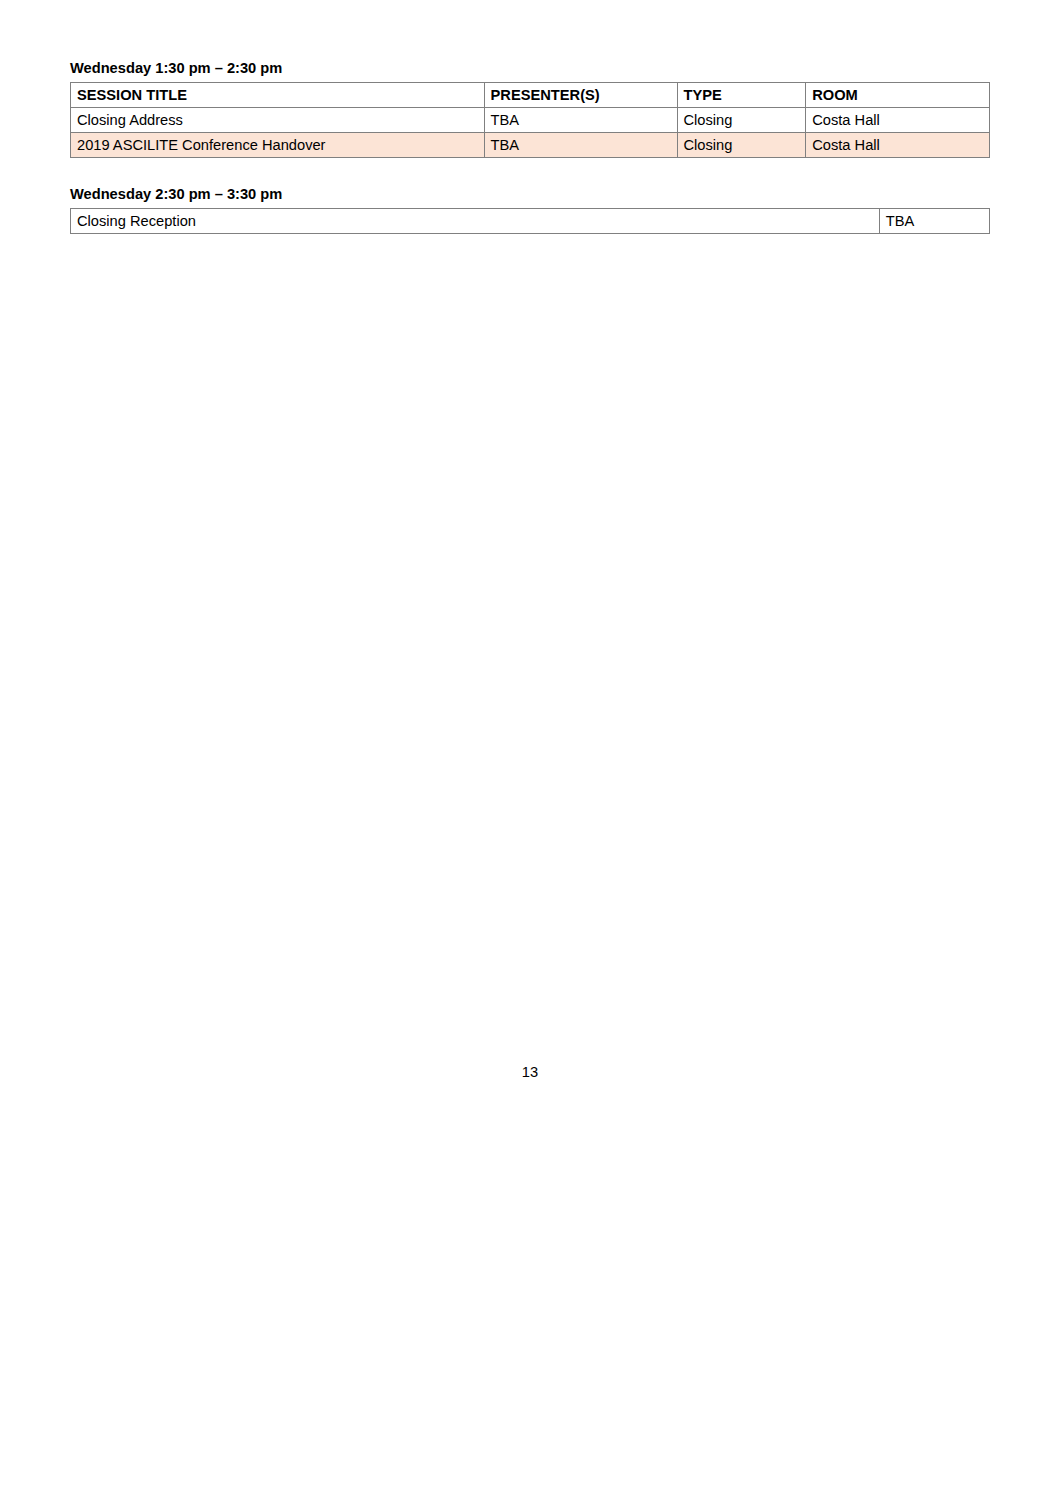Wednesday 1:30 pm – 2:30 pm
| SESSION TITLE | PRESENTER(S) | TYPE | ROOM |
| --- | --- | --- | --- |
| Closing Address | TBA | Closing | Costa Hall |
| 2019 ASCILITE Conference Handover | TBA | Closing | Costa Hall |
Wednesday 2:30 pm – 3:30 pm
| Closing Reception | TBA |
13